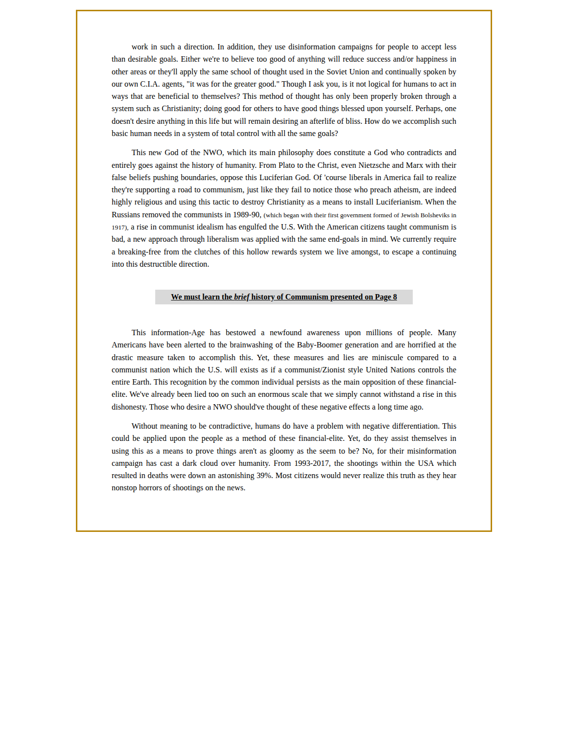work in such a direction. In addition, they use disinformation campaigns for people to accept less than desirable goals. Either we're to believe too good of anything will reduce success and/or happiness in other areas or they'll apply the same school of thought used in the Soviet Union and continually spoken by our own C.I.A. agents, "it was for the greater good." Though I ask you, is it not logical for humans to act in ways that are beneficial to themselves? This method of thought has only been properly broken through a system such as Christianity; doing good for others to have good things blessed upon yourself. Perhaps, one doesn't desire anything in this life but will remain desiring an afterlife of bliss. How do we accomplish such basic human needs in a system of total control with all the same goals?
This new God of the NWO, which its main philosophy does constitute a God who contradicts and entirely goes against the history of humanity. From Plato to the Christ, even Nietzsche and Marx with their false beliefs pushing boundaries, oppose this Luciferian God. Of 'course liberals in America fail to realize they're supporting a road to communism, just like they fail to notice those who preach atheism, are indeed highly religious and using this tactic to destroy Christianity as a means to install Luciferianism. When the Russians removed the communists in 1989-90, (which began with their first government formed of Jewish Bolsheviks in 1917), a rise in communist idealism has engulfed the U.S. With the American citizens taught communism is bad, a new approach through liberalism was applied with the same end-goals in mind. We currently require a breaking-free from the clutches of this hollow rewards system we live amongst, to escape a continuing into this destructible direction.
We must learn the brief history of Communism presented on Page 8
This information-Age has bestowed a newfound awareness upon millions of people. Many Americans have been alerted to the brainwashing of the Baby-Boomer generation and are horrified at the drastic measure taken to accomplish this. Yet, these measures and lies are miniscule compared to a communist nation which the U.S. will exists as if a communist/Zionist style United Nations controls the entire Earth. This recognition by the common individual persists as the main opposition of these financial-elite. We've already been lied too on such an enormous scale that we simply cannot withstand a rise in this dishonesty. Those who desire a NWO should've thought of these negative effects a long time ago.
Without meaning to be contradictive, humans do have a problem with negative differentiation. This could be applied upon the people as a method of these financial-elite. Yet, do they assist themselves in using this as a means to prove things aren't as gloomy as the seem to be? No, for their misinformation campaign has cast a dark cloud over humanity. From 1993-2017, the shootings within the USA which resulted in deaths were down an astonishing 39%. Most citizens would never realize this truth as they hear nonstop horrors of shootings on the news.